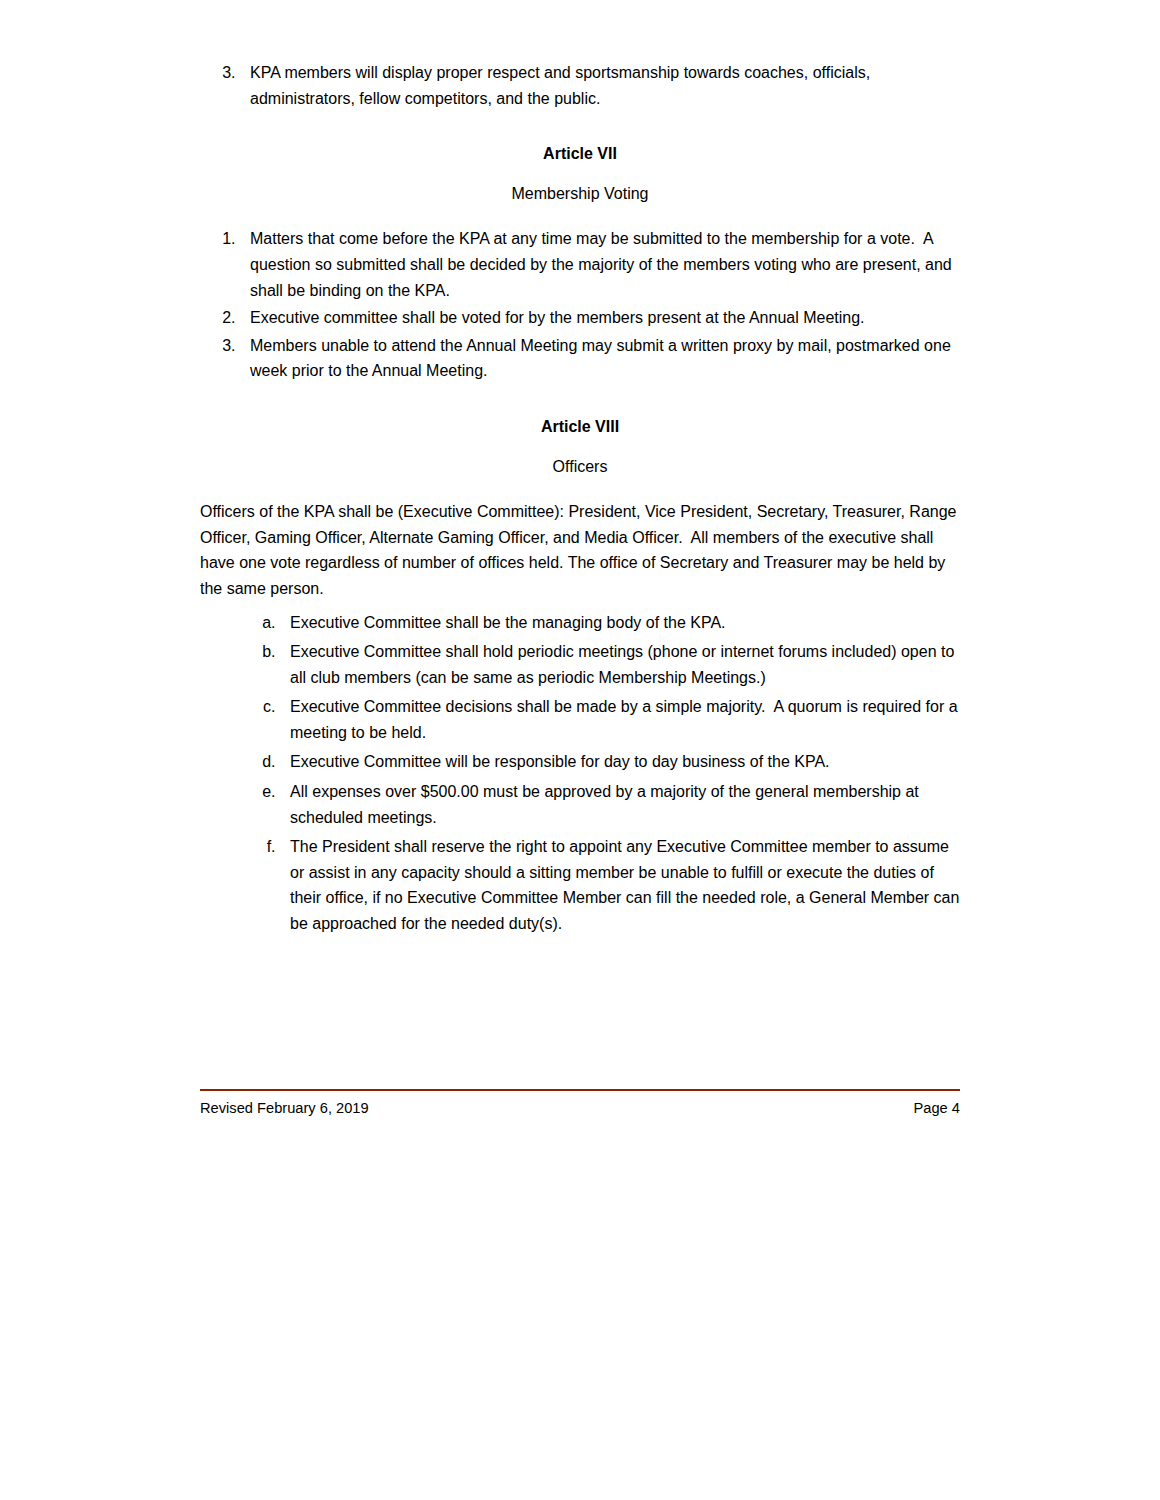KPA members will display proper respect and sportsmanship towards coaches, officials, administrators, fellow competitors, and the public.
Article VII
Membership Voting
Matters that come before the KPA at any time may be submitted to the membership for a vote. A question so submitted shall be decided by the majority of the members voting who are present, and shall be binding on the KPA.
Executive committee shall be voted for by the members present at the Annual Meeting.
Members unable to attend the Annual Meeting may submit a written proxy by mail, postmarked one week prior to the Annual Meeting.
Article VIII
Officers
Officers of the KPA shall be (Executive Committee): President, Vice President, Secretary, Treasurer, Range Officer, Gaming Officer, Alternate Gaming Officer, and Media Officer. All members of the executive shall have one vote regardless of number of offices held. The office of Secretary and Treasurer may be held by the same person.
Executive Committee shall be the managing body of the KPA.
Executive Committee shall hold periodic meetings (phone or internet forums included) open to all club members (can be same as periodic Membership Meetings.)
Executive Committee decisions shall be made by a simple majority. A quorum is required for a meeting to be held.
Executive Committee will be responsible for day to day business of the KPA.
All expenses over $500.00 must be approved by a majority of the general membership at scheduled meetings.
The President shall reserve the right to appoint any Executive Committee member to assume or assist in any capacity should a sitting member be unable to fulfill or execute the duties of their office, if no Executive Committee Member can fill the needed role, a General Member can be approached for the needed duty(s).
Revised February 6, 2019 Page 4